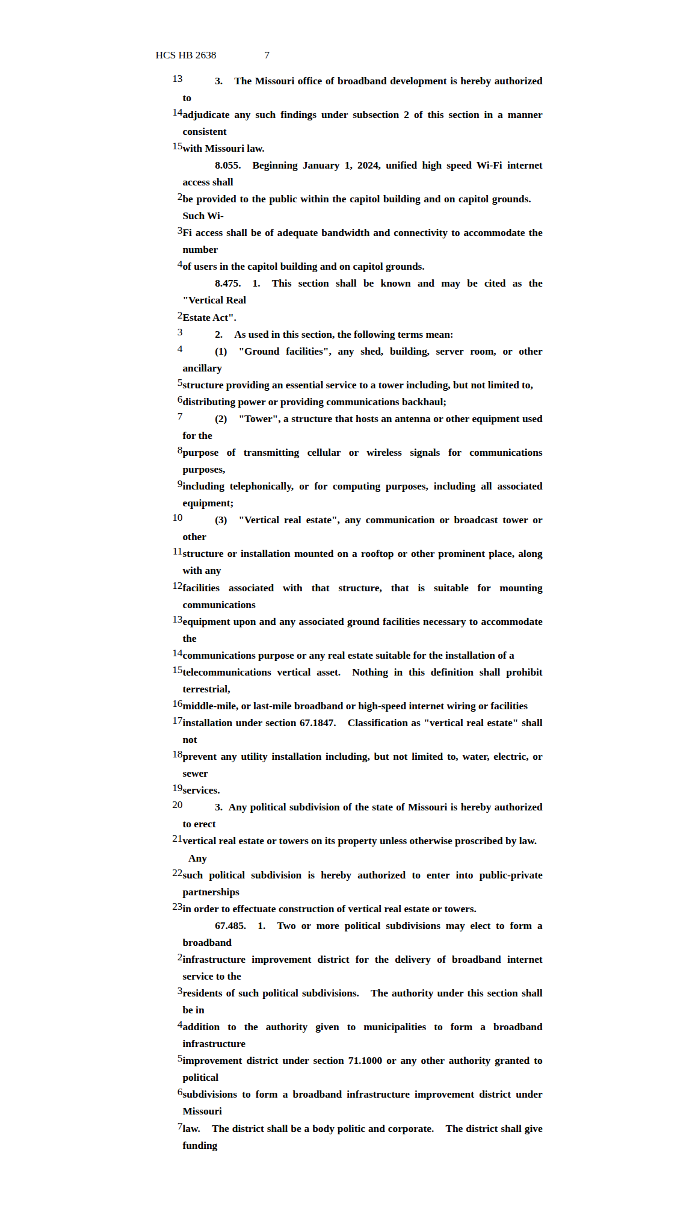HCS HB 2638 7
| 13 | 3. The Missouri office of broadband development is hereby authorized to |
| 14 | adjudicate any such findings under subsection 2 of this section in a manner consistent |
| 15 | with Missouri law. |
| | 8.055. Beginning January 1, 2024, unified high speed Wi-Fi internet access shall |
| 2 | be provided to the public within the capitol building and on capitol grounds. Such Wi- |
| 3 | Fi access shall be of adequate bandwidth and connectivity to accommodate the number |
| 4 | of users in the capitol building and on capitol grounds. |
| | 8.475. 1. This section shall be known and may be cited as the "Vertical Real |
| 2 | Estate Act". |
| 3 | 2. As used in this section, the following terms mean: |
| 4 | (1) "Ground facilities", any shed, building, server room, or other ancillary |
| 5 | structure providing an essential service to a tower including, but not limited to, |
| 6 | distributing power or providing communications backhaul; |
| 7 | (2) "Tower", a structure that hosts an antenna or other equipment used for the |
| 8 | purpose of transmitting cellular or wireless signals for communications purposes, |
| 9 | including telephonically, or for computing purposes, including all associated equipment; |
| 10 | (3) "Vertical real estate", any communication or broadcast tower or other |
| 11 | structure or installation mounted on a rooftop or other prominent place, along with any |
| 12 | facilities associated with that structure, that is suitable for mounting communications |
| 13 | equipment upon and any associated ground facilities necessary to accommodate the |
| 14 | communications purpose or any real estate suitable for the installation of a |
| 15 | telecommunications vertical asset. Nothing in this definition shall prohibit terrestrial, |
| 16 | middle-mile, or last-mile broadband or high-speed internet wiring or facilities |
| 17 | installation under section 67.1847. Classification as "vertical real estate" shall not |
| 18 | prevent any utility installation including, but not limited to, water, electric, or sewer |
| 19 | services. |
| 20 | 3. Any political subdivision of the state of Missouri is hereby authorized to erect |
| 21 | vertical real estate or towers on its property unless otherwise proscribed by law. Any |
| 22 | such political subdivision is hereby authorized to enter into public-private partnerships |
| 23 | in order to effectuate construction of vertical real estate or towers. |
| | 67.485. 1. Two or more political subdivisions may elect to form a broadband |
| 2 | infrastructure improvement district for the delivery of broadband internet service to the |
| 3 | residents of such political subdivisions. The authority under this section shall be in |
| 4 | addition to the authority given to municipalities to form a broadband infrastructure |
| 5 | improvement district under section 71.1000 or any other authority granted to political |
| 6 | subdivisions to form a broadband infrastructure improvement district under Missouri |
| 7 | law. The district shall be a body politic and corporate. The district shall give funding |